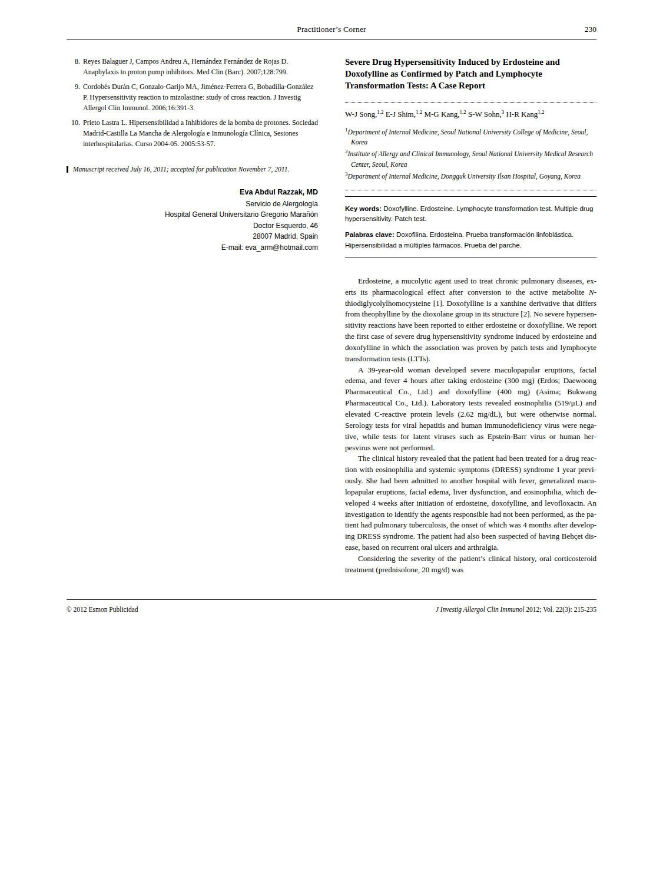Practitioner’s Corner 230
Reyes Balaguer J, Campos Andreu A, Hernández Fernández de Rojas D. Anaphylaxis to proton pump inhibitors. Med Clin (Barc). 2007;128:799.
Cordobés Durán C, Gonzalo-Garijo MA, Jiménez-Ferrera G, Bobadilla-González P. Hypersensitivity reaction to mizolastine: study of cross reaction. J Investig Allergol Clin Immunol. 2006;16:391-3.
Prieto Lastra L. Hipersensibilidad a Inhibidores de la bomba de protones. Sociedad Madrid-Castilla La Mancha de Alergología e Inmunología Clínica, Sesiones interhospitalarias. Curso 2004-05. 2005:53-57.
Manuscript received July 16, 2011; accepted for publication November 7, 2011.
Eva Abdul Razzak, MD
Servicio de Alergología
Hospital General Universitario Gregorio Marañón
Doctor Esquerdo, 46
28007 Madrid, Spain
E-mail: eva_arm@hotmail.com
Severe Drug Hypersensitivity Induced by Erdosteine and Doxofylline as Confirmed by Patch and Lymphocyte Transformation Tests: A Case Report
W-J Song,1,2 E-J Shim,1,2 M-G Kang,1,2 S-W Sohn,3 H-R Kang1,2
1Department of Internal Medicine, Seoul National University College of Medicine, Seoul, Korea
2Institute of Allergy and Clinical Immunology, Seoul National University Medical Research Center, Seoul, Korea
3Department of Internal Medicine, Dongguk University Ilsan Hospital, Goyang, Korea
Key words: Doxofylline. Erdosteine. Lymphocyte transformation test. Multiple drug hypersensitivity. Patch test.
Palabras clave: Doxofilina. Erdosteina. Prueba transformación linfoblástica. Hipersensibilidad a múltiples fármacos. Prueba del parche.
Erdosteine, a mucolytic agent used to treat chronic pulmonary diseases, exerts its pharmacological effect after conversion to the active metabolite N-thiodiglycolylhomocysteine [1]. Doxofylline is a xanthine derivative that differs from theophylline by the dioxolane group in its structure [2]. No severe hypersensitivity reactions have been reported to either erdosteine or doxofylline. We report the first case of severe drug hypersensitivity syndrome induced by erdosteine and doxofylline in which the association was proven by patch tests and lymphocyte transformation tests (LTTs).
A 39-year-old woman developed severe maculopapular eruptions, facial edema, and fever 4 hours after taking erdosteine (300 mg) (Erdos; Daewoong Pharmaceutical Co., Ltd.) and doxofylline (400 mg) (Asima; Bukwang Pharmaceutical Co., Ltd.). Laboratory tests revealed eosinophilia (519/μL) and elevated C-reactive protein levels (2.62 mg/dL), but were otherwise normal. Serology tests for viral hepatitis and human immunodeficiency virus were negative, while tests for latent viruses such as Epstein-Barr virus or human herpesvirus were not performed.
The clinical history revealed that the patient had been treated for a drug reaction with eosinophilia and systemic symptoms (DRESS) syndrome 1 year previously. She had been admitted to another hospital with fever, generalized maculopapular eruptions, facial edema, liver dysfunction, and eosinophilia, which developed 4 weeks after initiation of erdosteine, doxofylline, and levofloxacin. An investigation to identify the agents responsible had not been performed, as the patient had pulmonary tuberculosis, the onset of which was 4 months after developing DRESS syndrome. The patient had also been suspected of having Behçet disease, based on recurrent oral ulcers and arthralgia.
Considering the severity of the patient’s clinical history, oral corticosteroid treatment (prednisolone, 20 mg/d) was
© 2012 Esmon Publicidad J Investig Allergol Clin Immunol 2012; Vol. 22(3): 215-235